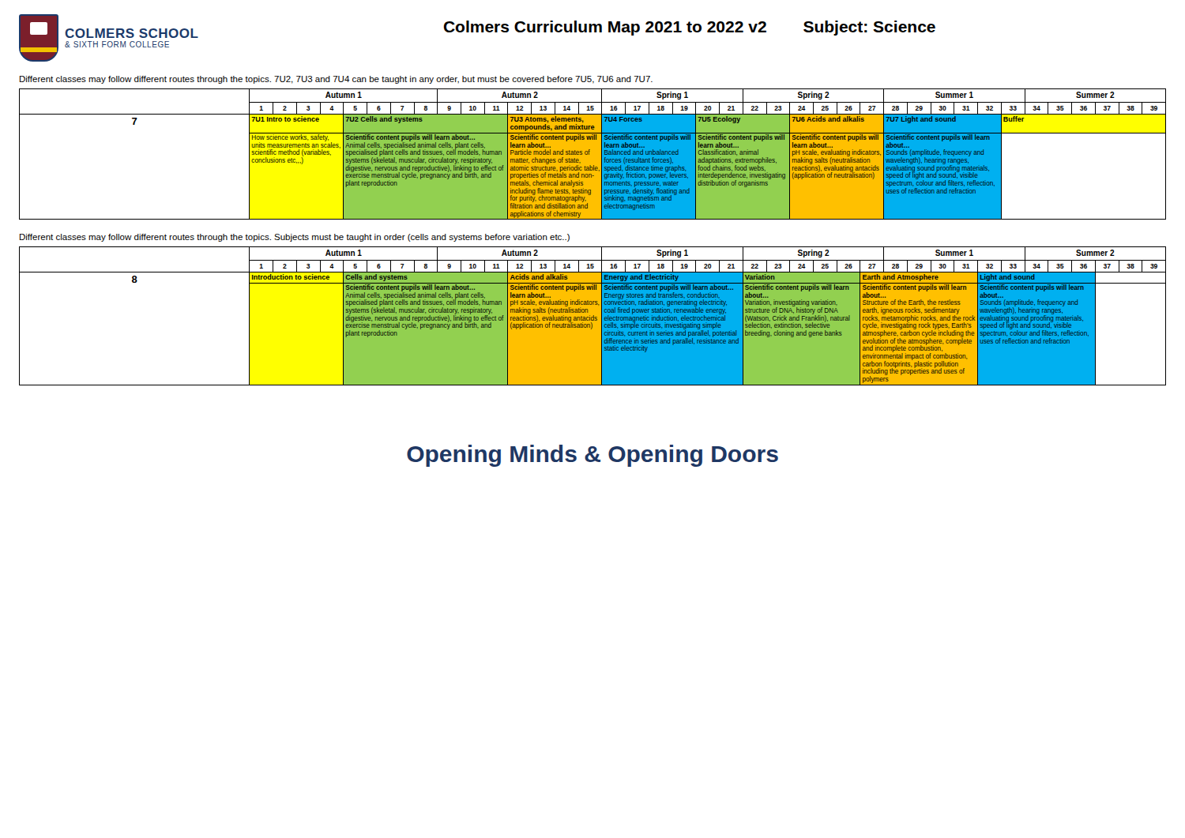COLMERS SCHOOL
& SIXTH FORM COLLEGE
Colmers Curriculum Map 2021 to 2022 v2 Subject: Science
Different classes may follow different routes through the topics. 7U2, 7U3 and 7U4 can be taught in any order, but must be covered before 7U5, 7U6 and 7U7.
| | Autumn 1 | Autumn 2 | Spring 1 | Spring 2 | Summer 1 | Summer 2 |
| --- | --- | --- | --- | --- | --- | --- |
| 1 | 2 | 3 | 4 | 5 | 6 | 7 | 8 | 9 | 10 | 11 | 12 | 13 | 14 | 15 | 16 | 17 | 18 | 19 | 20 | 21 | 22 | 23 | 24 | 25 | 26 | 27 | 28 | 29 | 30 | 31 | 32 | 33 | 34 | 35 | 36 | 37 | 38 | 39 |
| 7 | 7U1 Intro to science | 7U2 Cells and systems | 7U3 Atoms, elements, compounds, and mixture | 7U4 Forces | 7U5 Ecology | 7U6 Acids and alkalis | 7U7 Light and sound | Buffer |
| How science works, safety, units measurements an scales, scientific method (variables, conclusions etc,,,) | Scientific content pupils will learn about… Animal cells, specialised animal cells, plant cells, specialised plant cells and tissues, cell models, human systems (skeletal, muscular, circulatory, respiratory, digestive, nervous and reproductive), linking to effect of exercise menstrual cycle, pregnancy and birth, and plant reproduction | Scientific content pupils will learn about… Particle model and states of matter, changes of state, atomic structure, periodic table, properties of metals and non-metals, chemical analysis including flame tests, testing for purity, chromatography, filtration and distillation and applications of chemistry | Scientific content pupils will learn about… Balanced and unbalanced forces (resultant forces), speed, distance time graphs, gravity, friction, power, levers, moments, pressure, water pressure, density, floating and sinking, magnetism and electromagnetism | Scientific content pupils will learn about… Classification, animal adaptations, extremophiles, food chains, food webs, interdependence, investigating distribution of organisms | Scientific content pupils will learn about… pH scale, evaluating indicators, making salts (neutralisation reactions), evaluating antacids (application of neutralisation) | Scientific content pupils will learn about… Sounds (amplitude, frequency and wavelength), hearing ranges, evaluating sound proofing materials, speed of light and sound, visible spectrum, colour and filters, reflection, uses of reflection and refraction | |
Different classes may follow different routes through the topics. Subjects must be taught in order (cells and systems before variation etc..)
| | Autumn 1 | Autumn 2 | Spring 1 | Spring 2 | Summer 1 | Summer 2 |
| --- | --- | --- | --- | --- | --- | --- |
| 1 | 2 | 3 | 4 | 5 | 6 | 7 | 8 | 9 | 10 | 11 | 12 | 13 | 14 | 15 | 16 | 17 | 18 | 19 | 20 | 21 | 22 | 23 | 24 | 25 | 26 | 27 | 28 | 29 | 30 | 31 | 32 | 33 | 34 | 35 | 36 | 37 | 38 | 39 |
| 8 | Introduction to science | Cells and systems | Acids and alkalis | Energy and Electricity | Variation | Earth and Atmosphere | Light and sound | |
| | Scientific content pupils will learn about… Animal cells, specialised animal cells, plant cells, specialised plant cells and tissues, cell models, human systems (skeletal, muscular, circulatory, respiratory, digestive, nervous and reproductive), linking to effect of exercise menstrual cycle, pregnancy and birth, and plant reproduction | Scientific content pupils will learn about… pH scale, evaluating indicators, making salts (neutralisation reactions), evaluating antacids (application of neutralisation) | Scientific content pupils will learn about… Energy stores and transfers, conduction, convection, radiation, generating electricity, coal fired power station, renewable energy, electromagnetic induction, electrochemical cells, simple circuits, investigating simple circuits, current in series and parallel, potential difference in series and parallel, resistance and static electricity | Scientific content pupils will learn about… Variation, investigating variation, structure of DNA, history of DNA (Watson, Crick and Franklin), natural selection, extinction, selective breeding, cloning and gene banks | Scientific content pupils will learn about… Structure of the Earth, the restless earth, igneous rocks, sedimentary rocks, metamorphic rocks, and the rock cycle, investigating rock types, Earth's atmosphere, carbon cycle including the evolution of the atmosphere, complete and incomplete combustion, environmental impact of combustion, carbon footprints, plastic pollution including the properties and uses of polymers | Scientific content pupils will learn about… Sounds (amplitude, frequency and wavelength), hearing ranges, evaluating sound proofing materials, speed of light and sound, visible spectrum, colour and filters, reflection, uses of reflection and refraction | |
Opening Minds & Opening Doors